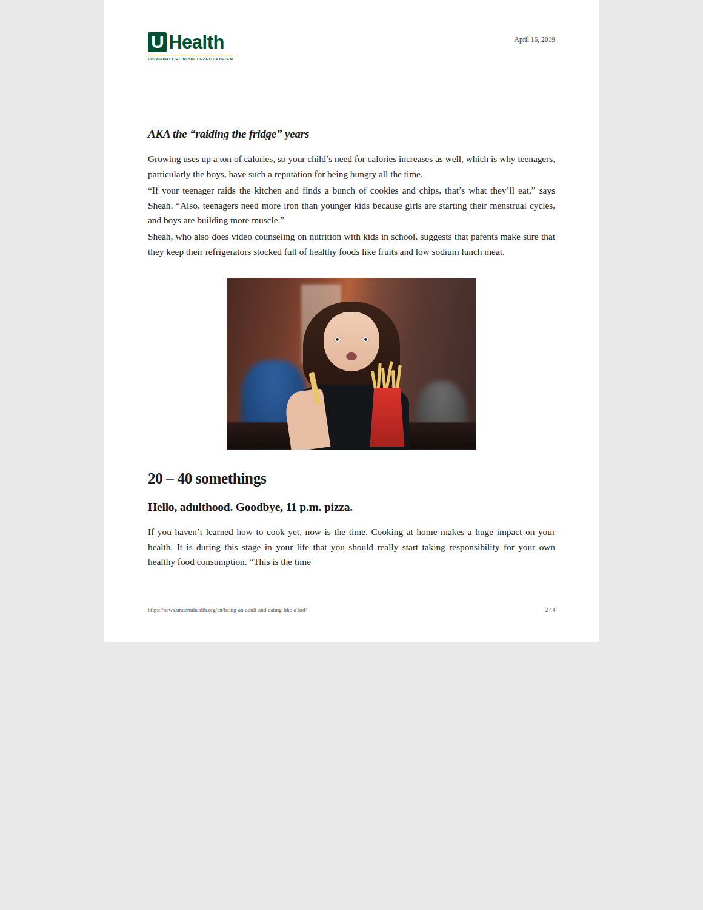UHealth
University of Miami Health System
April 16, 2019
AKA the “raiding the fridge” years
Growing uses up a ton of calories, so your child’s need for calories increases as well, which is why teenagers, particularly the boys, have such a reputation for being hungry all the time.
“If your teenager raids the kitchen and finds a bunch of cookies and chips, that’s what they’ll eat,” says Sheah. “Also, teenagers need more iron than younger kids because girls are starting their menstrual cycles, and boys are building more muscle.”
Sheah, who also does video counseling on nutrition with kids in school, suggests that parents make sure that they keep their refrigerators stocked full of healthy foods like fruits and low sodium lunch meat.
20 – 40 somethings
Hello, adulthood. Goodbye, 11 p.m. pizza.
If you haven’t learned how to cook yet, now is the time. Cooking at home makes a huge impact on your health. It is during this stage in your life that you should really start taking responsibility for your own healthy food consumption. “This is the time
https://news.umiamihealth.org/en/being-an-adult-and-eating-like-a-kid/ 2 / 4